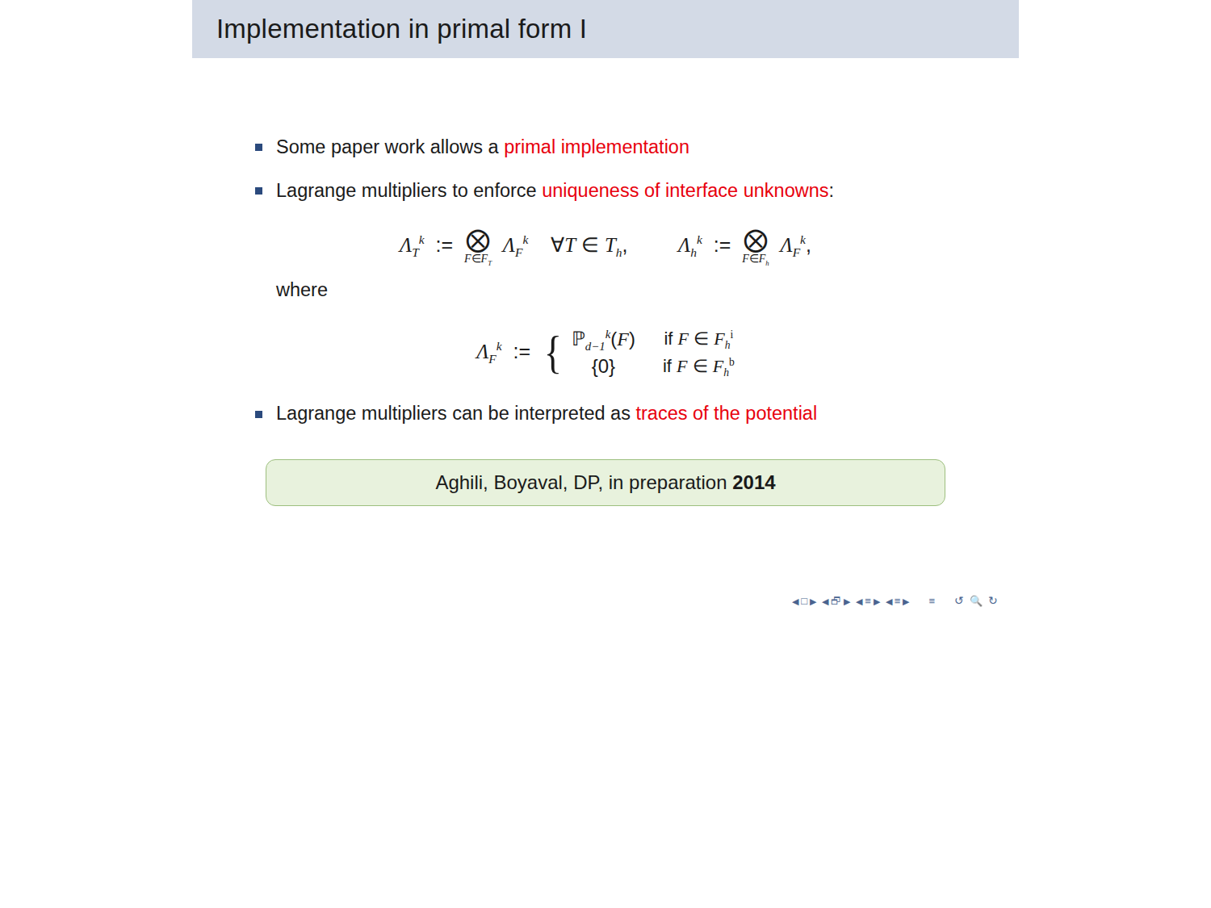Implementation in primal form I
Some paper work allows a primal implementation
Lagrange multipliers to enforce uniqueness of interface unknowns:
ΛTk := ⨂ F∈FT ΛFk ∀T ∈ Th, Λhk := ⨂ F∈Fh ΛFk,
where
ΛFk := {
| ℙ d−1 k ( F ) | if F ∈ F h i |
| {0} | if F ∈ F h b |
Lagrange multipliers can be interpreted as traces of the potential
Aghili, Boyaval, DP, in preparation 2014